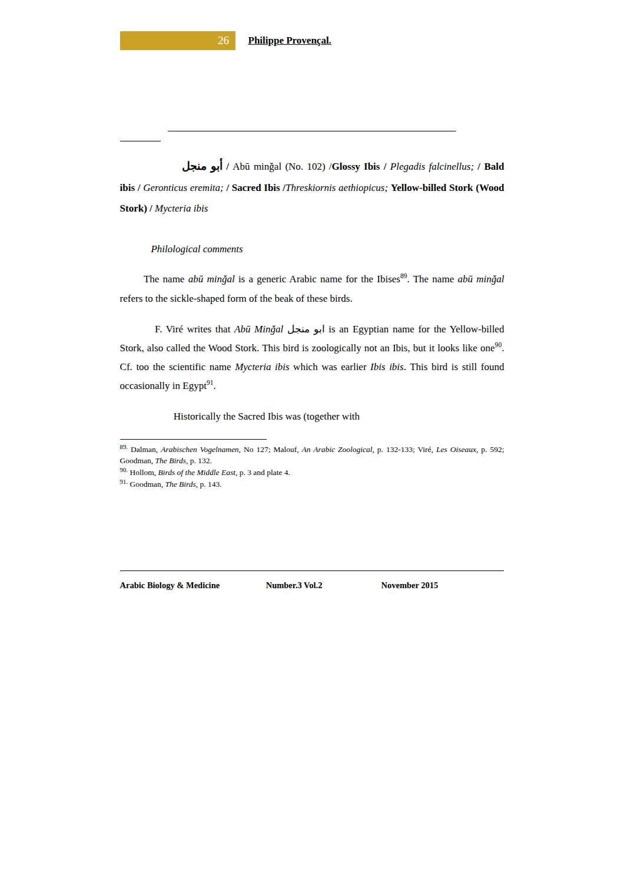26
Philippe Provençal.
أبو منجل / Abū minǧal (No. 102) /Glossy Ibis / Plegadis falcinellus; / Bald ibis / Geronticus eremita; / Sacred Ibis /Threskiornis aethiopicus; Yellow-billed Stork (Wood Stork) / Mycteria ibis
Philological comments
The name abū minǧal is a generic Arabic name for the Ibises89. The name abū minǧal refers to the sickle-shaped form of the beak of these birds.
F. Viré writes that Abū Minǧal ابو منجل is an Egyptian name for the Yellow-billed Stork, also called the Wood Stork. This bird is zoologically not an Ibis, but it looks like one90. Cf. too the scientific name Mycteria ibis which was earlier Ibis ibis. This bird is still found occasionally in Egypt91.
Historically the Sacred Ibis was (together with
89. Dalman, Arabischen Vogelnamen, No 127; Malouf, An Arabic Zoological, p. 132-133; Viré, Les Oiseaux, p. 592; Goodman, The Birds, p. 132.
90. Hollom, Birds of the Middle East, p. 3 and plate 4.
91. Goodman, The Birds, p. 143.
Arabic Biology & Medicine
Number.3 Vol.2
November 2015